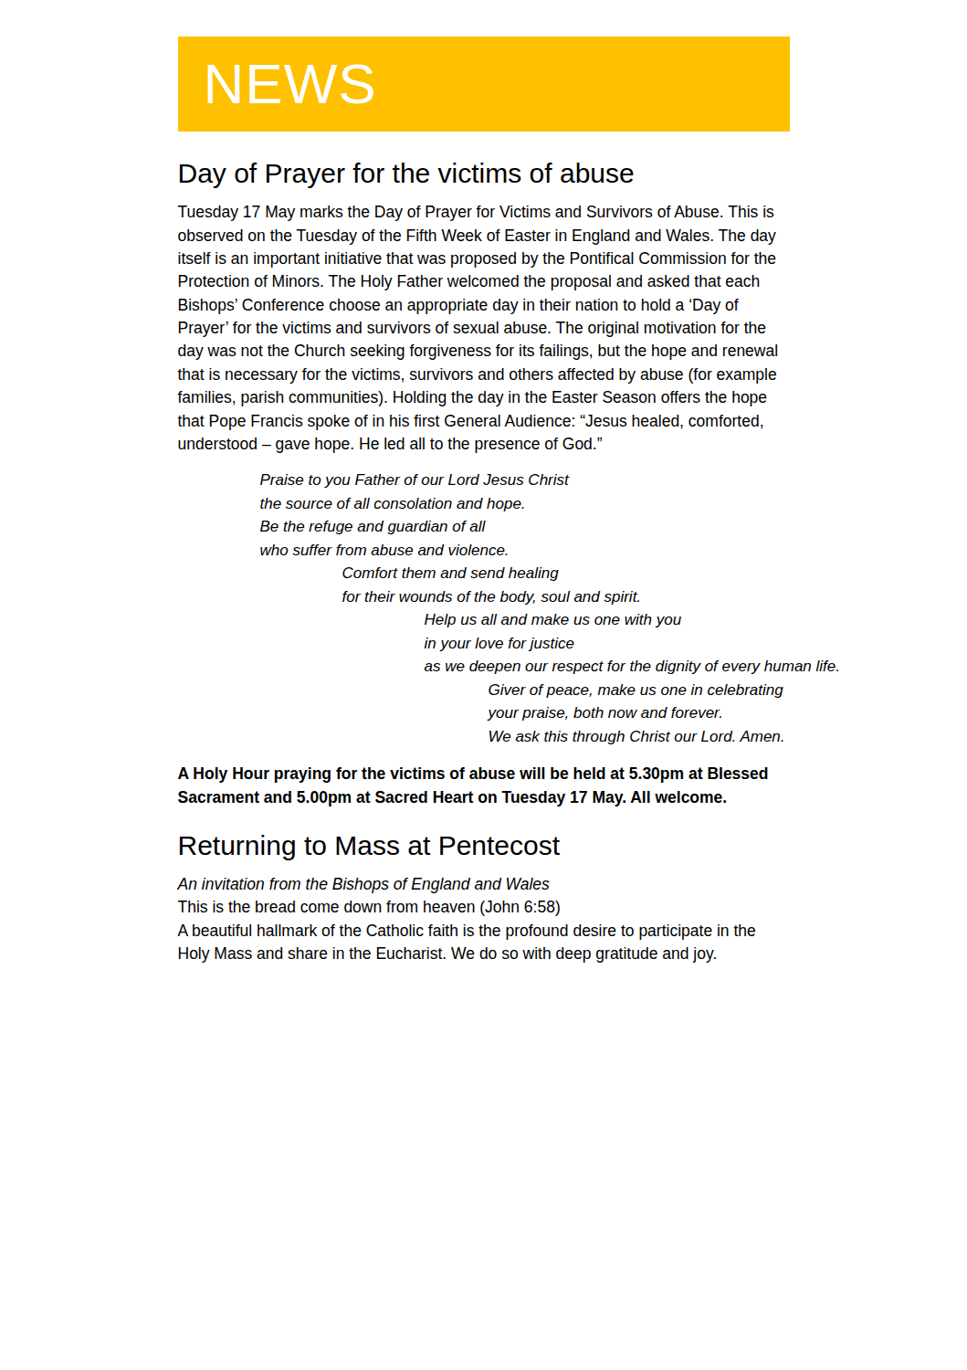NEWS
Day of Prayer for the victims of abuse
Tuesday 17 May marks the Day of Prayer for Victims and Survivors of Abuse. This is observed on the Tuesday of the Fifth Week of Easter in England and Wales. The day itself is an important initiative that was proposed by the Pontifical Commission for the Protection of Minors. The Holy Father welcomed the proposal and asked that each Bishops’ Conference choose an appropriate day in their nation to hold a ‘Day of Prayer’ for the victims and survivors of sexual abuse. The original motivation for the day was not the Church seeking forgiveness for its failings, but the hope and renewal that is necessary for the victims, survivors and others affected by abuse (for example families, parish communities). Holding the day in the Easter Season offers the hope that Pope Francis spoke of in his first General Audience: “Jesus healed, comforted, understood – gave hope. He led all to the presence of God.”
Praise to you Father of our Lord Jesus Christ
the source of all consolation and hope.
Be the refuge and guardian of all
who suffer from abuse and violence.
Comfort them and send healing
for their wounds of the body, soul and spirit.
Help us all and make us one with you
in your love for justice
as we deepen our respect for the dignity of every human life.
Giver of peace, make us one in celebrating
your praise, both now and forever.
We ask this through Christ our Lord. Amen.
A Holy Hour praying for the victims of abuse will be held at 5.30pm at Blessed Sacrament and 5.00pm at Sacred Heart on Tuesday 17 May. All welcome.
Returning to Mass at Pentecost
An invitation from the Bishops of England and Wales
This is the bread come down from heaven (John 6:58)
A beautiful hallmark of the Catholic faith is the profound desire to participate in the Holy Mass and share in the Eucharist. We do so with deep gratitude and joy.